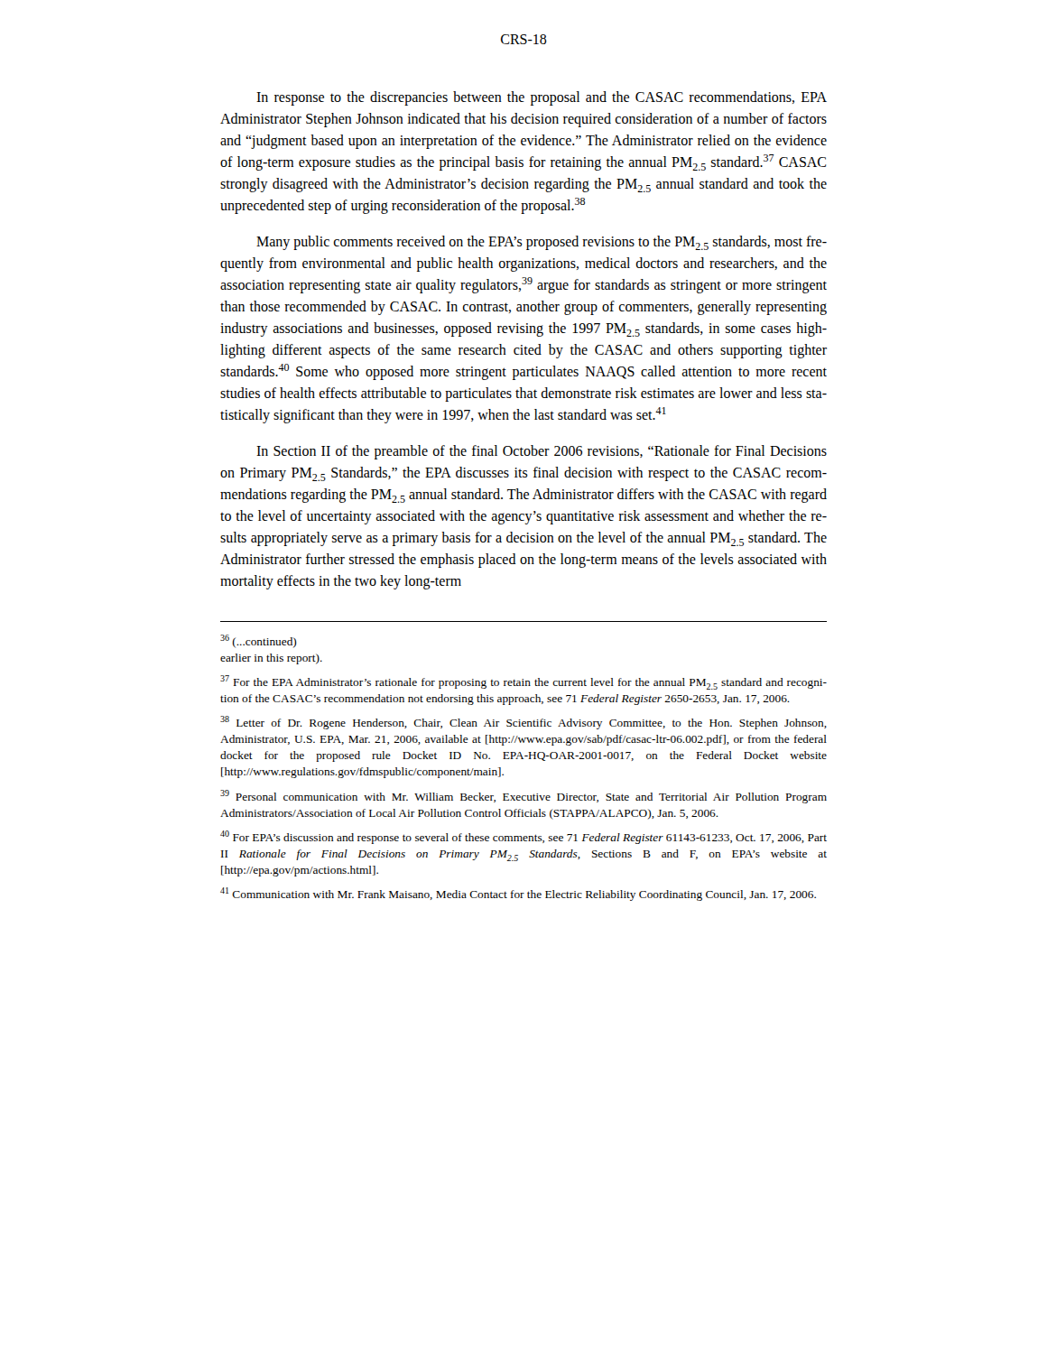CRS-18
In response to the discrepancies between the proposal and the CASAC recommendations, EPA Administrator Stephen Johnson indicated that his decision required consideration of a number of factors and “judgment based upon an interpretation of the evidence.” The Administrator relied on the evidence of long-term exposure studies as the principal basis for retaining the annual PM2.5 standard.37 CASAC strongly disagreed with the Administrator’s decision regarding the PM2.5 annual standard and took the unprecedented step of urging reconsideration of the proposal.38
Many public comments received on the EPA’s proposed revisions to the PM2.5 standards, most frequently from environmental and public health organizations, medical doctors and researchers, and the association representing state air quality regulators,39 argue for standards as stringent or more stringent than those recommended by CASAC. In contrast, another group of commenters, generally representing industry associations and businesses, opposed revising the 1997 PM2.5 standards, in some cases highlighting different aspects of the same research cited by the CASAC and others supporting tighter standards.40 Some who opposed more stringent particulates NAAQS called attention to more recent studies of health effects attributable to particulates that demonstrate risk estimates are lower and less statistically significant than they were in 1997, when the last standard was set.41
In Section II of the preamble of the final October 2006 revisions, “Rationale for Final Decisions on Primary PM2.5 Standards,” the EPA discusses its final decision with respect to the CASAC recommendations regarding the PM2.5 annual standard. The Administrator differs with the CASAC with regard to the level of uncertainty associated with the agency’s quantitative risk assessment and whether the results appropriately serve as a primary basis for a decision on the level of the annual PM2.5 standard. The Administrator further stressed the emphasis placed on the long-term means of the levels associated with mortality effects in the two key long-term
36 (...continued)
earlier in this report).
37 For the EPA Administrator’s rationale for proposing to retain the current level for the annual PM2.5 standard and recognition of the CASAC’s recommendation not endorsing this approach, see 71 Federal Register 2650-2653, Jan. 17, 2006.
38 Letter of Dr. Rogene Henderson, Chair, Clean Air Scientific Advisory Committee, to the Hon. Stephen Johnson, Administrator, U.S. EPA, Mar. 21, 2006, available at [http://www.epa.gov/sab/pdf/casac-ltr-06.002.pdf], or from the federal docket for the proposed rule Docket ID No. EPA-HQ-OAR-2001-0017, on the Federal Docket website [http://www.regulations.gov/fdmspublic/component/main].
39 Personal communication with Mr. William Becker, Executive Director, State and Territorial Air Pollution Program Administrators/Association of Local Air Pollution Control Officials (STAPPA/ALAPCO), Jan. 5, 2006.
40 For EPA’s discussion and response to several of these comments, see 71 Federal Register 61143-61233, Oct. 17, 2006, Part II Rationale for Final Decisions on Primary PM2.5 Standards, Sections B and F, on EPA’s website at [http://epa.gov/pm/actions.html].
41 Communication with Mr. Frank Maisano, Media Contact for the Electric Reliability Coordinating Council, Jan. 17, 2006.